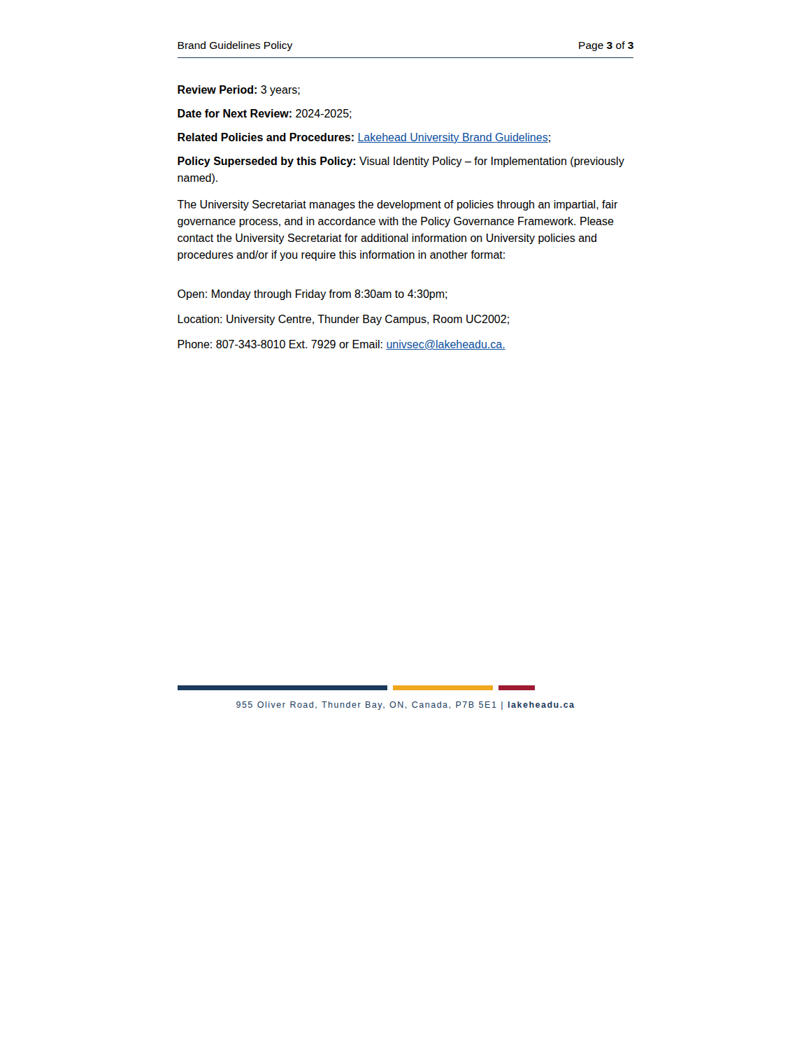Brand Guidelines Policy Page 3 of 3
Review Period: 3 years;
Date for Next Review: 2024-2025;
Related Policies and Procedures: Lakehead University Brand Guidelines;
Policy Superseded by this Policy: Visual Identity Policy – for Implementation (previously named).
The University Secretariat manages the development of policies through an impartial, fair governance process, and in accordance with the Policy Governance Framework. Please contact the University Secretariat for additional information on University policies and procedures and/or if you require this information in another format:
Open: Monday through Friday from 8:30am to 4:30pm;
Location: University Centre, Thunder Bay Campus, Room UC2002;
Phone: 807-343-8010 Ext. 7929 or Email: univsec@lakeheadu.ca.
955 Oliver Road, Thunder Bay, ON, Canada, P7B 5E1 | lakeheadu.ca